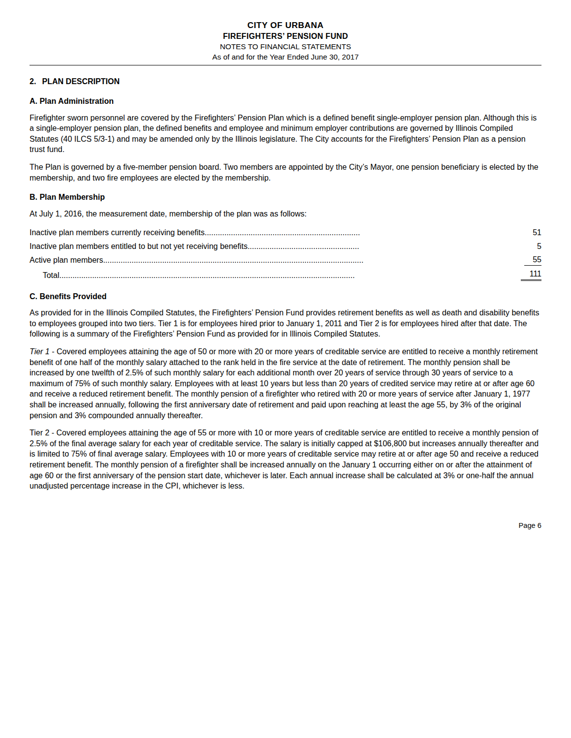CITY OF URBANA
FIREFIGHTERS’ PENSION FUND
NOTES TO FINANCIAL STATEMENTS
As of and for the Year Ended June 30, 2017
2. PLAN DESCRIPTION
A. Plan Administration
Firefighter sworn personnel are covered by the Firefighters’ Pension Plan which is a defined benefit single-employer pension plan. Although this is a single-employer pension plan, the defined benefits and employee and minimum employer contributions are governed by Illinois Compiled Statutes (40 ILCS 5/3-1) and may be amended only by the Illinois legislature. The City accounts for the Firefighters’ Pension Plan as a pension trust fund.
The Plan is governed by a five-member pension board. Two members are appointed by the City’s Mayor, one pension beneficiary is elected by the membership, and two fire employees are elected by the membership.
B. Plan Membership
At July 1, 2016, the measurement date, membership of the plan was as follows:
| Inactive plan members currently receiving benefits ....................................................................... | 51 |
| Inactive plan members entitled to but not yet receiving benefits ................................................... | 5 |
| Active plan members ....................................................................................................................... | 55 |
| Total ....................................................................................................................................... | 111 |
C. Benefits Provided
As provided for in the Illinois Compiled Statutes, the Firefighters’ Pension Fund provides retirement benefits as well as death and disability benefits to employees grouped into two tiers. Tier 1 is for employees hired prior to January 1, 2011 and Tier 2 is for employees hired after that date. The following is a summary of the Firefighters’ Pension Fund as provided for in Illinois Compiled Statutes.
Tier 1 - Covered employees attaining the age of 50 or more with 20 or more years of creditable service are entitled to receive a monthly retirement benefit of one half of the monthly salary attached to the rank held in the fire service at the date of retirement. The monthly pension shall be increased by one twelfth of 2.5% of such monthly salary for each additional month over 20 years of service through 30 years of service to a maximum of 75% of such monthly salary. Employees with at least 10 years but less than 20 years of credited service may retire at or after age 60 and receive a reduced retirement benefit. The monthly pension of a firefighter who retired with 20 or more years of service after January 1, 1977 shall be increased annually, following the first anniversary date of retirement and paid upon reaching at least the age 55, by 3% of the original pension and 3% compounded annually thereafter.
Tier 2 - Covered employees attaining the age of 55 or more with 10 or more years of creditable service are entitled to receive a monthly pension of 2.5% of the final average salary for each year of creditable service. The salary is initially capped at $106,800 but increases annually thereafter and is limited to 75% of final average salary. Employees with 10 or more years of creditable service may retire at or after age 50 and receive a reduced retirement benefit. The monthly pension of a firefighter shall be increased annually on the January 1 occurring either on or after the attainment of age 60 or the first anniversary of the pension start date, whichever is later. Each annual increase shall be calculated at 3% or one-half the annual unadjusted percentage increase in the CPI, whichever is less.
Page 6